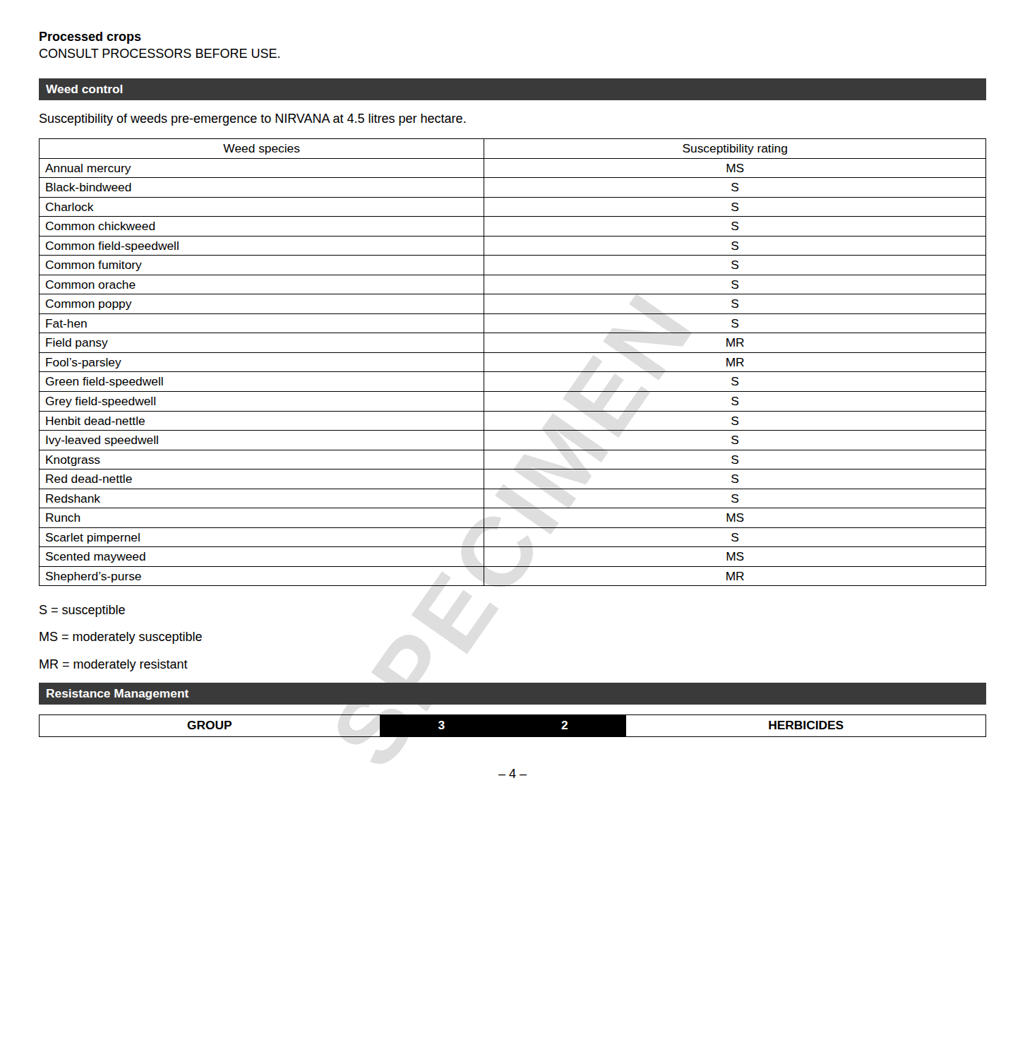SPECIMEN
Processed crops
CONSULT PROCESSORS BEFORE USE.
Weed control
Susceptibility of weeds pre-emergence to NIRVANA at 4.5 litres per hectare.
| Weed species | Susceptibility rating |
| --- | --- |
| Annual mercury | MS |
| Black-bindweed | S |
| Charlock | S |
| Common chickweed | S |
| Common field-speedwell | S |
| Common fumitory | S |
| Common orache | S |
| Common poppy | S |
| Fat-hen | S |
| Field pansy | MR |
| Fool’s-parsley | MR |
| Green field-speedwell | S |
| Grey field-speedwell | S |
| Henbit dead-nettle | S |
| Ivy-leaved speedwell | S |
| Knotgrass | S |
| Red dead-nettle | S |
| Redshank | S |
| Runch | MS |
| Scarlet pimpernel | S |
| Scented mayweed | MS |
| Shepherd’s-purse | MR |
S = susceptible
MS = moderately susceptible
MR = moderately resistant
Resistance Management
| GROUP | 3 | 2 | HERBICIDES |
– 4 –